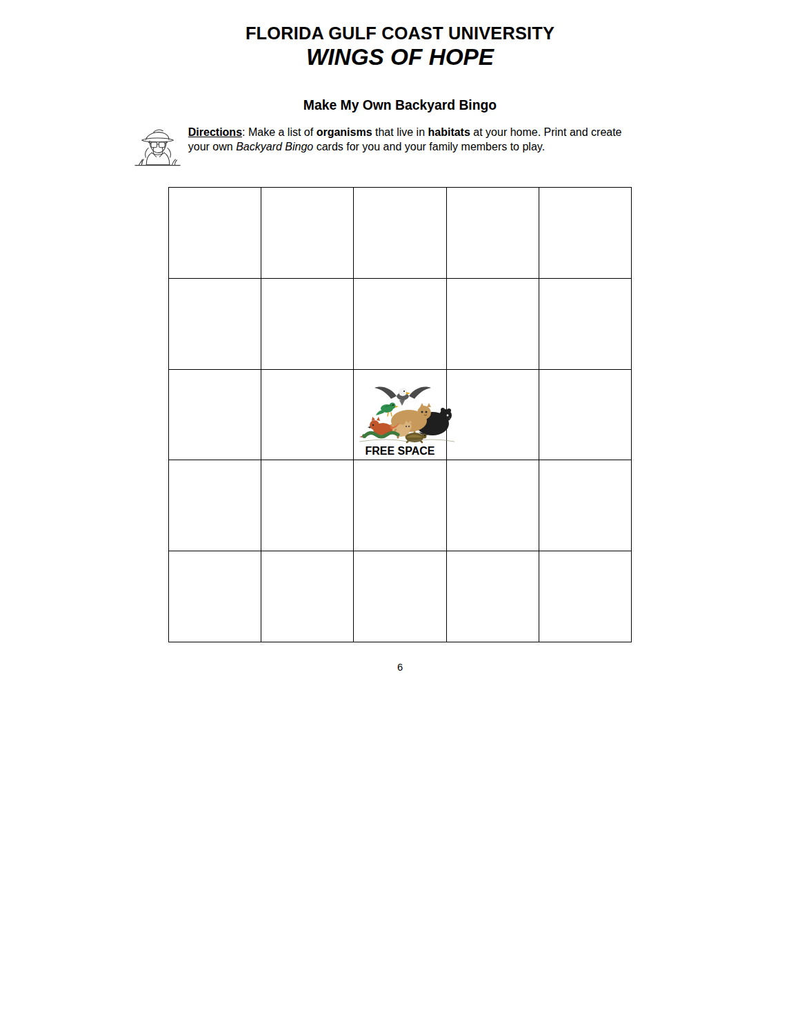FLORIDA GULF COAST UNIVERSITY
WINGS OF HOPE
Make My Own Backyard Bingo
Directions: Make a list of organisms that live in habitats at your home. Print and create your own Backyard Bingo cards for you and your family members to play.
| | | FREE SPACE | | |
6